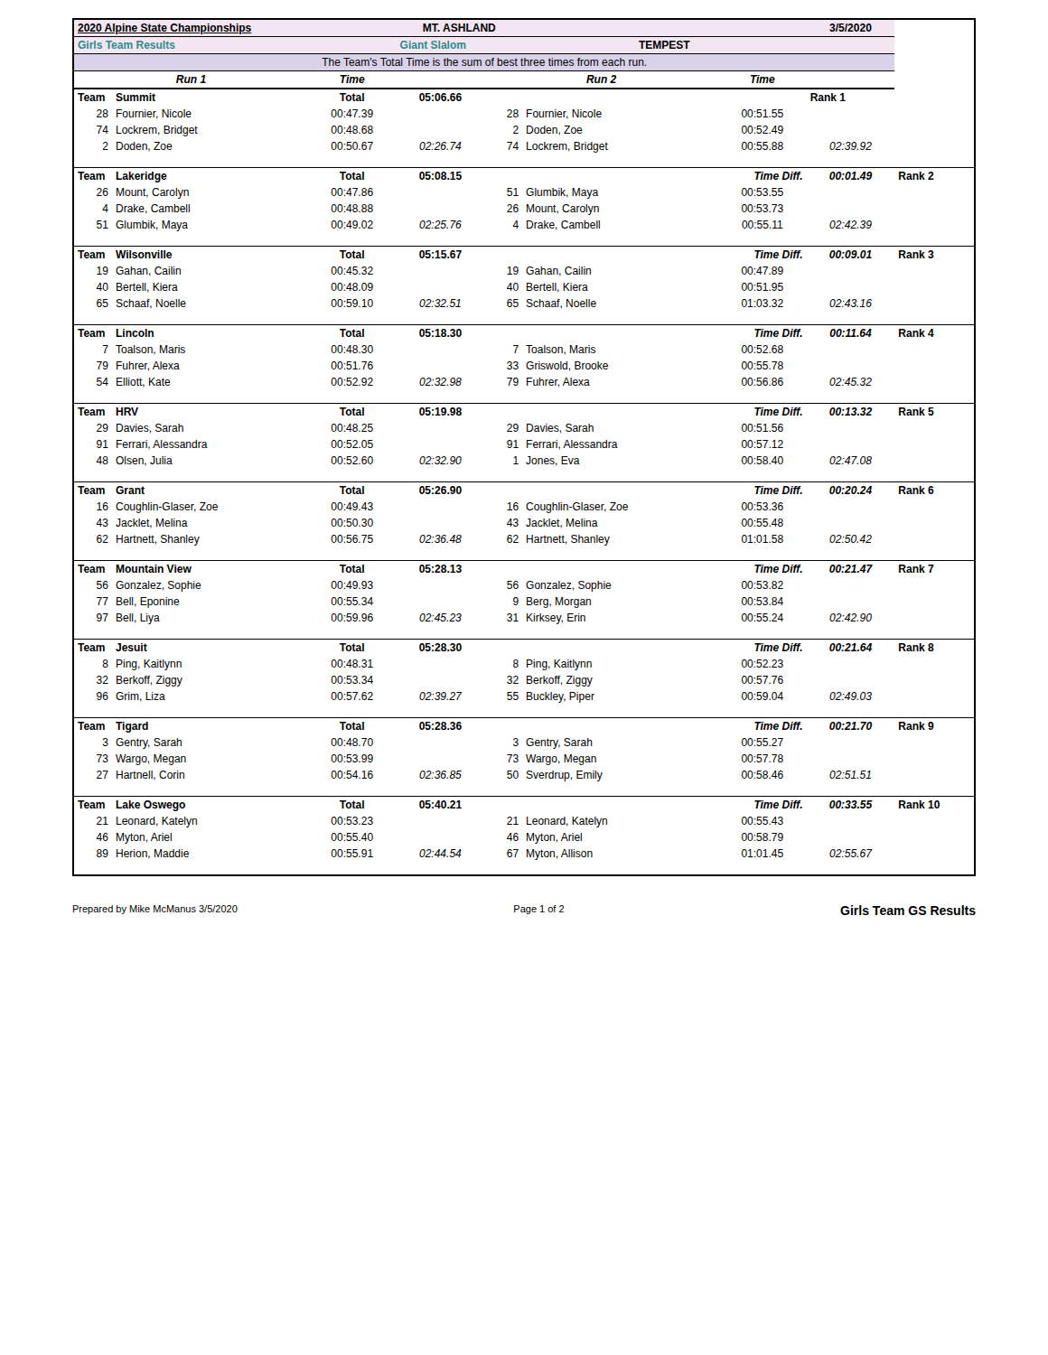| 2020 Alpine State Championships | MT. ASHLAND | | 3/5/2020 |
| Girls Team Results | Giant Slalom | TEMPEST | |
| The Team's Total Time is the sum of best three times from each run. |
| Run 1 | Time | | Run 2 | Time | |
| Team | Summit | Total | 05:06.66 | | | | Rank 1 |
| 28 | Fournier, Nicole | 00:47.39 | | 28 | Fournier, Nicole | 00:51.55 | |
| 74 | Lockrem, Bridget | 00:48.68 | | 2 | Doden, Zoe | 00:52.49 | |
| 2 | Doden, Zoe | 00:50.67 | 02:26.74 | 74 | Lockrem, Bridget | 00:55.88 | 02:39.92 |
| Team | Lakeridge | Total | 05:08.15 | | Time Diff. | 00:01.49 | Rank 2 |
| 26 | Mount, Carolyn | 00:47.86 | | 51 | Glumbik, Maya | 00:53.55 | |
| 4 | Drake, Cambell | 00:48.88 | | 26 | Mount, Carolyn | 00:53.73 | |
| 51 | Glumbik, Maya | 00:49.02 | 02:25.76 | 4 | Drake, Cambell | 00:55.11 | 02:42.39 |
| Team | Wilsonville | Total | 05:15.67 | | Time Diff. | 00:09.01 | Rank 3 |
| 19 | Gahan, Cailin | 00:45.32 | | 19 | Gahan, Cailin | 00:47.89 | |
| 40 | Bertell, Kiera | 00:48.09 | | 40 | Bertell, Kiera | 00:51.95 | |
| 65 | Schaaf, Noelle | 00:59.10 | 02:32.51 | 65 | Schaaf, Noelle | 01:03.32 | 02:43.16 |
| Team | Lincoln | Total | 05:18.30 | | Time Diff. | 00:11.64 | Rank 4 |
| 7 | Toalson, Maris | 00:48.30 | | 7 | Toalson, Maris | 00:52.68 | |
| 79 | Fuhrer, Alexa | 00:51.76 | | 33 | Griswold, Brooke | 00:55.78 | |
| 54 | Elliott, Kate | 00:52.92 | 02:32.98 | 79 | Fuhrer, Alexa | 00:56.86 | 02:45.32 |
| Team | HRV | Total | 05:19.98 | | Time Diff. | 00:13.32 | Rank 5 |
| 29 | Davies, Sarah | 00:48.25 | | 29 | Davies, Sarah | 00:51.56 | |
| 91 | Ferrari, Alessandra | 00:52.05 | | 91 | Ferrari, Alessandra | 00:57.12 | |
| 48 | Olsen, Julia | 00:52.60 | 02:32.90 | 1 | Jones, Eva | 00:58.40 | 02:47.08 |
| Team | Grant | Total | 05:26.90 | | Time Diff. | 00:20.24 | Rank 6 |
| 16 | Coughlin-Glaser, Zoe | 00:49.43 | | 16 | Coughlin-Glaser, Zoe | 00:53.36 | |
| 43 | Jacklet, Melina | 00:50.30 | | 43 | Jacklet, Melina | 00:55.48 | |
| 62 | Hartnett, Shanley | 00:56.75 | 02:36.48 | 62 | Hartnett, Shanley | 01:01.58 | 02:50.42 |
| Team | Mountain View | Total | 05:28.13 | | Time Diff. | 00:21.47 | Rank 7 |
| 56 | Gonzalez, Sophie | 00:49.93 | | 56 | Gonzalez, Sophie | 00:53.82 | |
| 77 | Bell, Eponine | 00:55.34 | | 9 | Berg, Morgan | 00:53.84 | |
| 97 | Bell, Liya | 00:59.96 | 02:45.23 | 31 | Kirksey, Erin | 00:55.24 | 02:42.90 |
| Team | Jesuit | Total | 05:28.30 | | Time Diff. | 00:21.64 | Rank 8 |
| 8 | Ping, Kaitlynn | 00:48.31 | | 8 | Ping, Kaitlynn | 00:52.23 | |
| 32 | Berkoff, Ziggy | 00:53.34 | | 32 | Berkoff, Ziggy | 00:57.76 | |
| 96 | Grim, Liza | 00:57.62 | 02:39.27 | 55 | Buckley, Piper | 00:59.04 | 02:49.03 |
| Team | Tigard | Total | 05:28.36 | | Time Diff. | 00:21.70 | Rank 9 |
| 3 | Gentry, Sarah | 00:48.70 | | 3 | Gentry, Sarah | 00:55.27 | |
| 73 | Wargo, Megan | 00:53.99 | | 73 | Wargo, Megan | 00:57.78 | |
| 27 | Hartnell, Corin | 00:54.16 | 02:36.85 | 50 | Sverdrup, Emily | 00:58.46 | 02:51.51 |
| Team | Lake Oswego | Total | 05:40.21 | | Time Diff. | 00:33.55 | Rank 10 |
| 21 | Leonard, Katelyn | 00:53.23 | | 21 | Leonard, Katelyn | 00:55.43 | |
| 46 | Myton, Ariel | 00:55.40 | | 46 | Myton, Ariel | 00:58.79 | |
| 89 | Herion, Maddie | 00:55.91 | 02:44.54 | 67 | Myton, Allison | 01:01.45 | 02:55.67 |
Prepared by Mike McManus 3/5/2020
Page 1 of 2
Girls Team GS Results